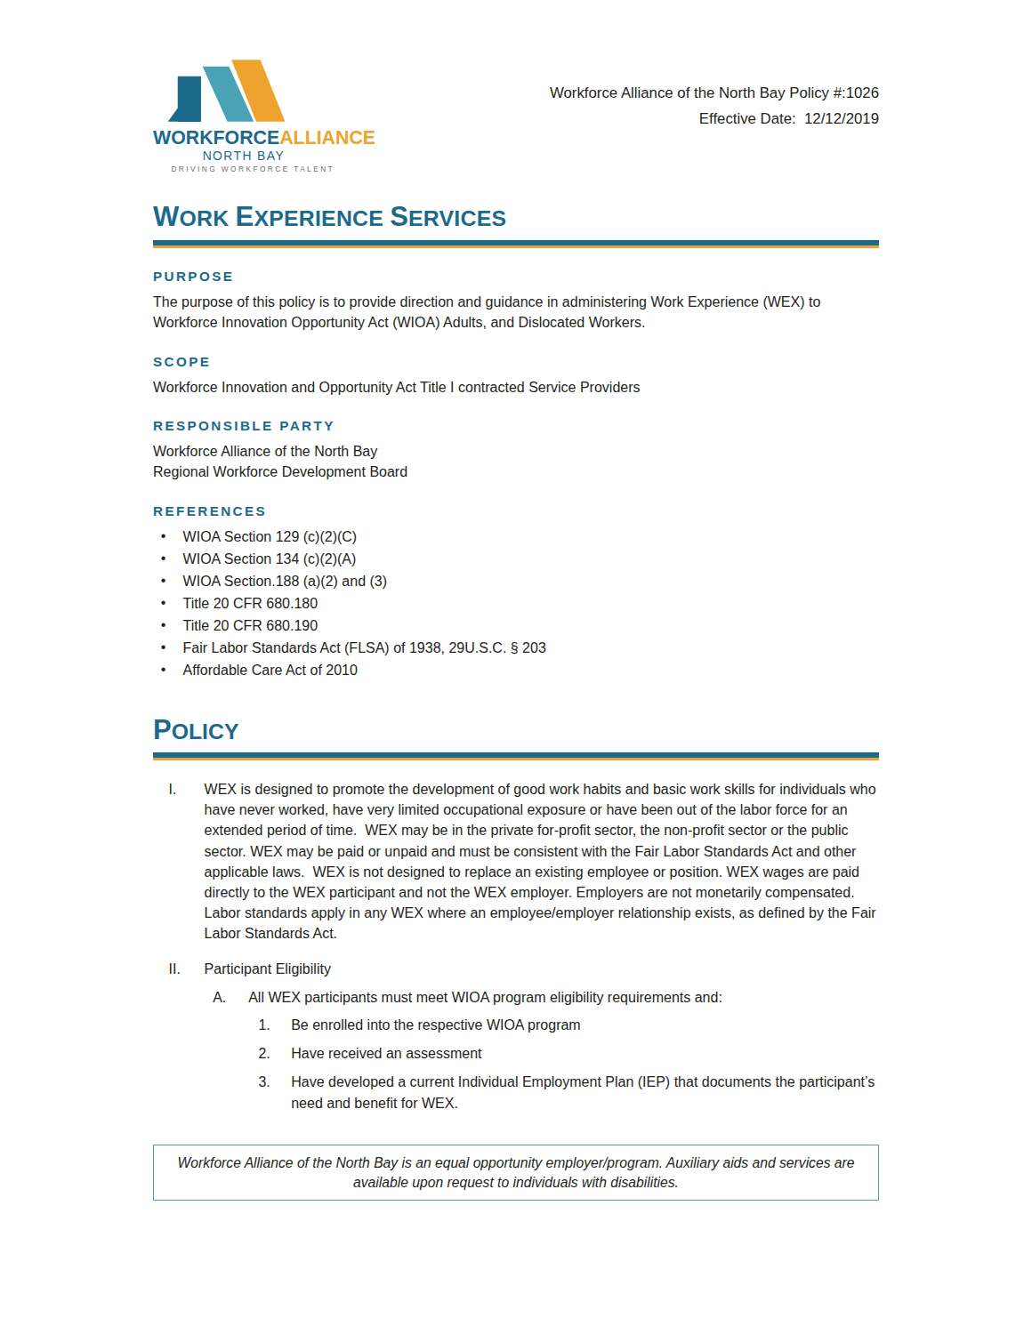Workforce Alliance North Bay logo WORKFORCEALLIANCE NORTH BAY DRIVING WORKFORCE TALENT
Workforce Alliance of the North Bay Policy #:1026
Effective Date: 12/12/2019
WORK EXPERIENCE SERVICES
Purpose
The purpose of this policy is to provide direction and guidance in administering Work Experience (WEX) to Workforce Innovation Opportunity Act (WIOA) Adults, and Dislocated Workers.
Scope
Workforce Innovation and Opportunity Act Title I contracted Service Providers
Responsible Party
Workforce Alliance of the North Bay
Regional Workforce Development Board
References
WIOA Section 129 (c)(2)(C)
WIOA Section 134 (c)(2)(A)
WIOA Section.188 (a)(2) and (3)
Title 20 CFR 680.180
Title 20 CFR 680.190
Fair Labor Standards Act (FLSA) of 1938, 29U.S.C. § 203
Affordable Care Act of 2010
POLICY
WEX is designed to promote the development of good work habits and basic work skills for individuals who have never worked, have very limited occupational exposure or have been out of the labor force for an extended period of time. WEX may be in the private for-profit sector, the non-profit sector or the public sector. WEX may be paid or unpaid and must be consistent with the Fair Labor Standards Act and other applicable laws. WEX is not designed to replace an existing employee or position. WEX wages are paid directly to the WEX participant and not the WEX employer. Employers are not monetarily compensated. Labor standards apply in any WEX where an employee/employer relationship exists, as defined by the Fair Labor Standards Act.
Participant Eligibility
All WEX participants must meet WIOA program eligibility requirements and:
Be enrolled into the respective WIOA program
Have received an assessment
Have developed a current Individual Employment Plan (IEP) that documents the participant’s need and benefit for WEX.
Workforce Alliance of the North Bay is an equal opportunity employer/program. Auxiliary aids and services are available upon request to individuals with disabilities.